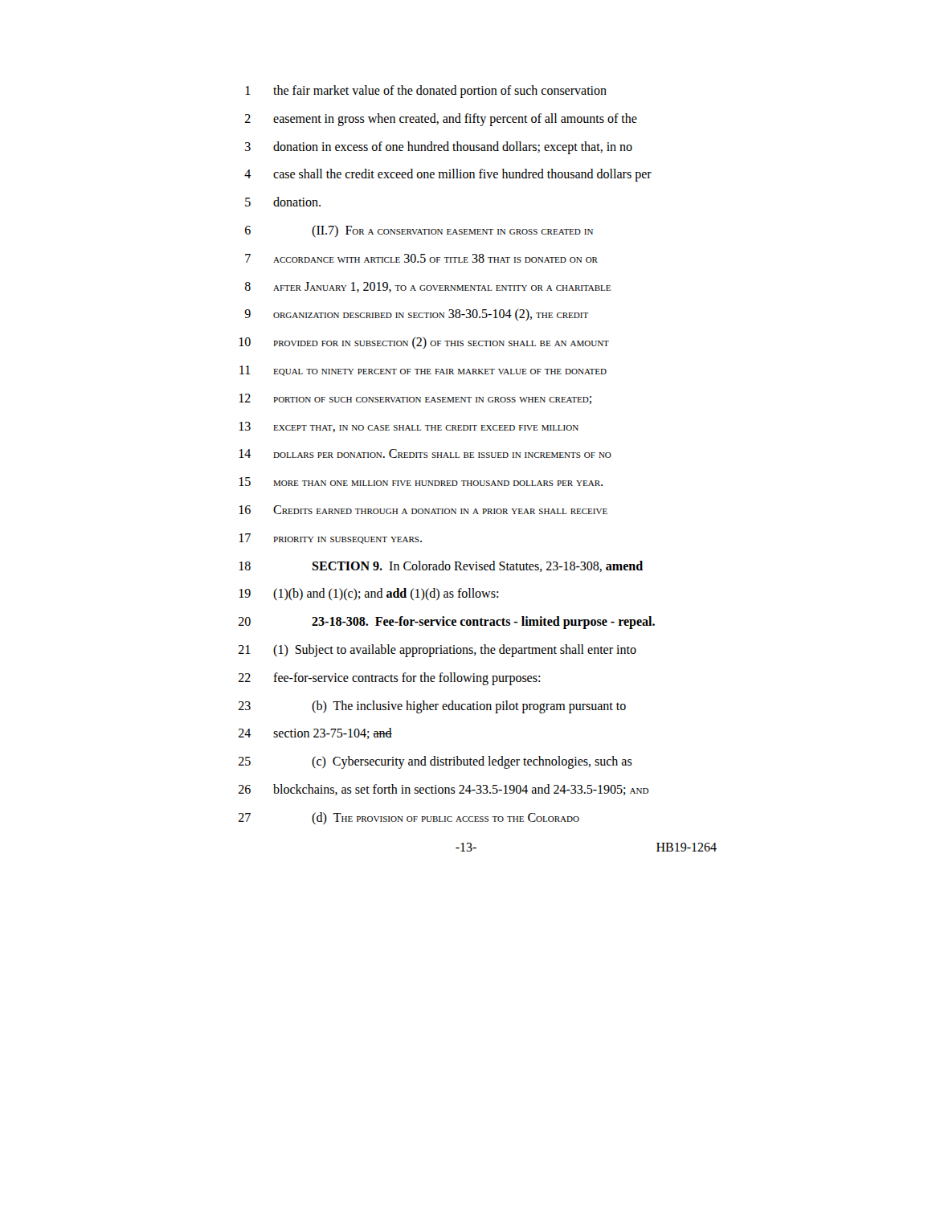| 1 | the fair market value of the donated portion of such conservation |
| 2 | easement in gross when created, and fifty percent of all amounts of the |
| 3 | donation in excess of one hundred thousand dollars; except that, in no |
| 4 | case shall the credit exceed one million five hundred thousand dollars per |
| 5 | donation. |
| 6 | (II.7) For a conservation easement in gross created in |
| 7 | accordance with article 30.5 of title 38 that is donated on or |
| 8 | after January 1, 2019, to a governmental entity or a charitable |
| 9 | organization described in section 38-30.5-104 (2), the credit |
| 10 | provided for in subsection (2) of this section shall be an amount |
| 11 | equal to ninety percent of the fair market value of the donated |
| 12 | portion of such conservation easement in gross when created; |
| 13 | except that, in no case shall the credit exceed five million |
| 14 | dollars per donation. Credits shall be issued in increments of no |
| 15 | more than one million five hundred thousand dollars per year. |
| 16 | Credits earned through a donation in a prior year shall receive |
| 17 | priority in subsequent years. |
| 18 | SECTION 9. In Colorado Revised Statutes, 23-18-308, amend |
| 19 | (1)(b) and (1)(c); and add (1)(d) as follows: |
| 20 | 23-18-308. Fee-for-service contracts - limited purpose - repeal. |
| 21 | (1) Subject to available appropriations, the department shall enter into |
| 22 | fee-for-service contracts for the following purposes: |
| 23 | (b) The inclusive higher education pilot program pursuant to |
| 24 | section 23-75-104; and |
| 25 | (c) Cybersecurity and distributed ledger technologies, such as |
| 26 | blockchains, as set forth in sections 24-33.5-1904 and 24-33.5-1905; and |
| 27 | (d) The provision of public access to the Colorado |
-13-
HB19-1264